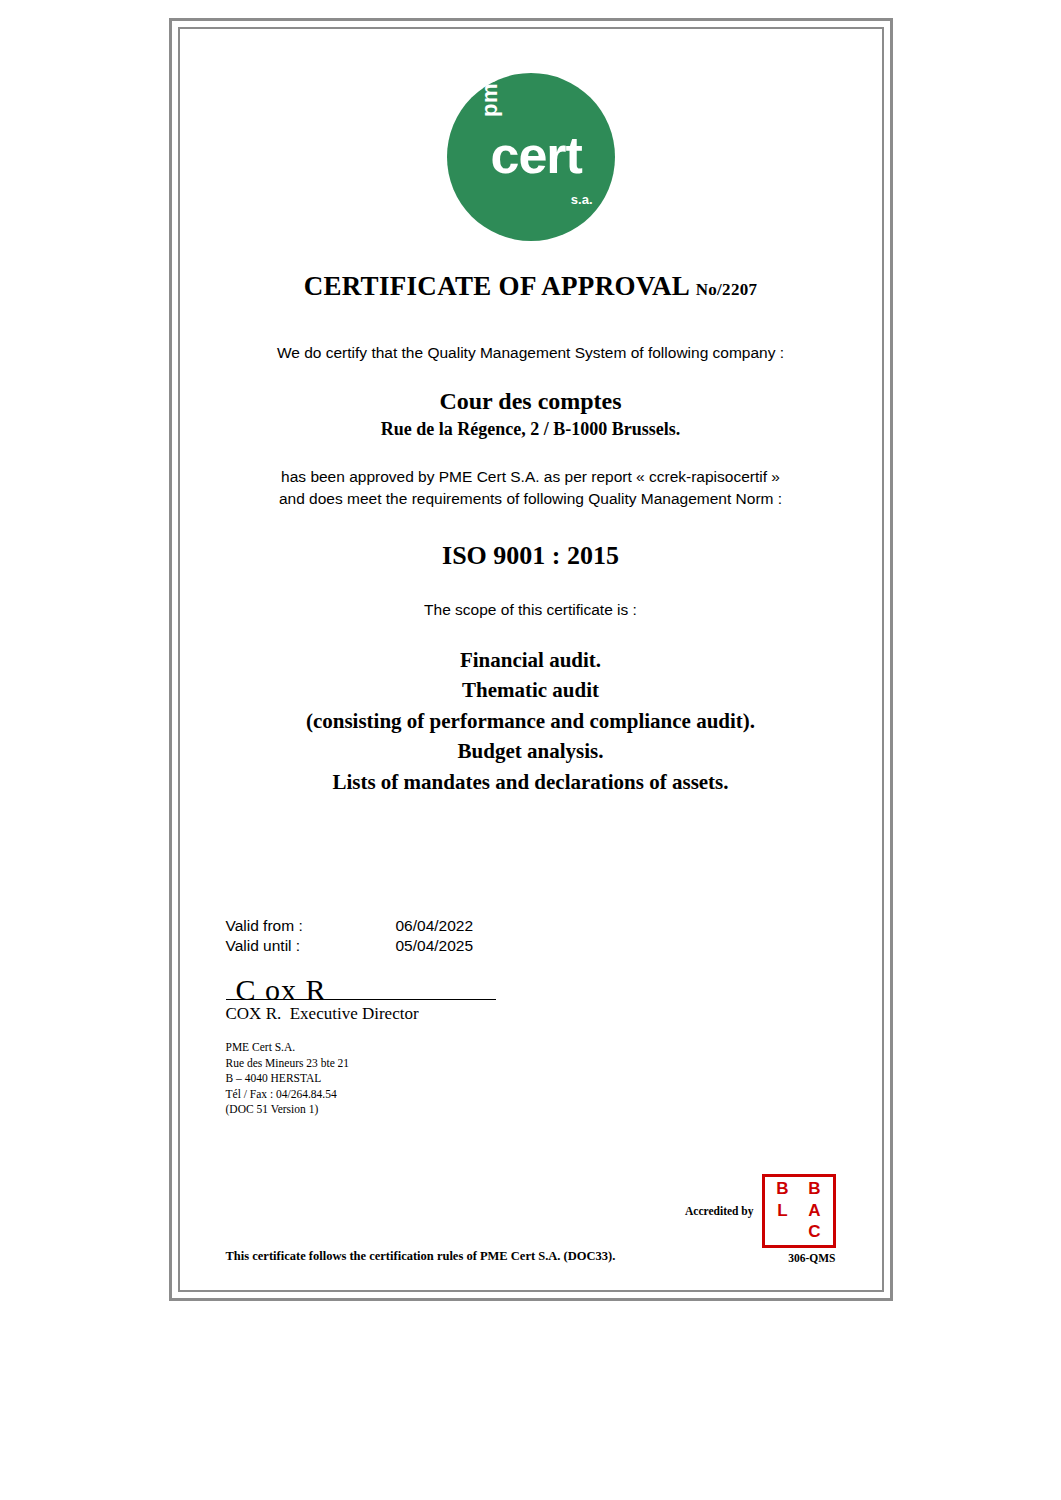pme cert s.a.
CERTIFICATE OF APPROVAL No/2207
We do certify that the Quality Management System of following company :
Cour des comptes Rue de la Régence, 2 / B-1000 Brussels.
has been approved by PME Cert S.A. as per report « ccrek-rapisocertif »
and does meet the requirements of following Quality Management Norm :
ISO 9001 : 2015
The scope of this certificate is :
Financial audit.
Thematic audit
(consisting of performance and compliance audit).
Budget analysis.
Lists of mandates and declarations of assets.
| Valid from : | 06/04/2022 |
| Valid until : | 05/04/2025 |
C ox R
COX R. Executive Director
PME Cert S.A.
Rue des Mineurs 23 bte 21
B – 4040 HERSTAL
Tél / Fax : 04/264.84.54
(DOC 51 Version 1)
This certificate follows the certification rules of PME Cert S.A. (DOC33).
Accredited by
BB LA C
306-QMS